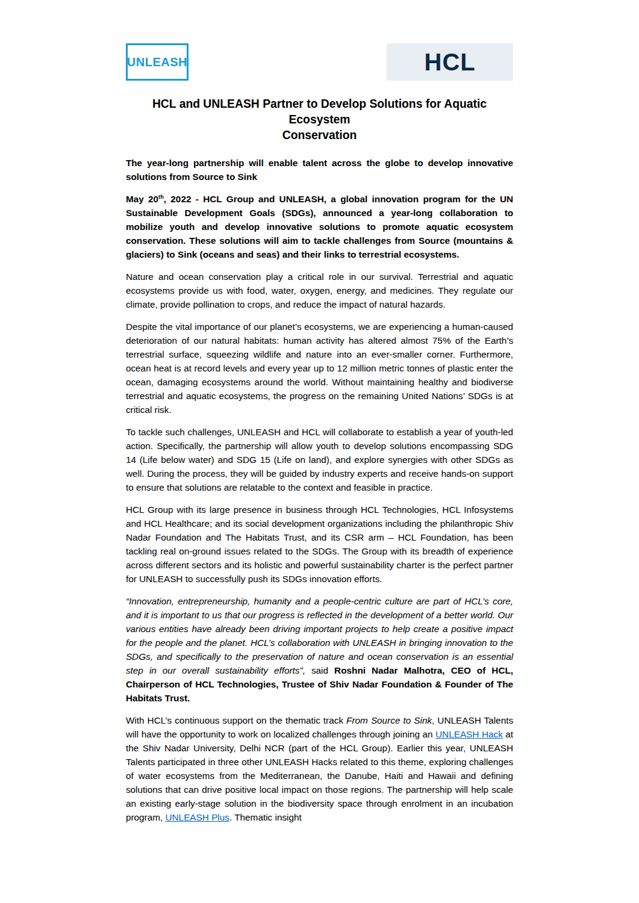UNLEASH
HCL
HCL and UNLEASH Partner to Develop Solutions for Aquatic Ecosystem
Conservation
The year-long partnership will enable talent across the globe to develop innovative solutions from Source to Sink
May 20th, 2022 - HCL Group and UNLEASH, a global innovation program for the UN Sustainable Development Goals (SDGs), announced a year-long collaboration to mobilize youth and develop innovative solutions to promote aquatic ecosystem conservation. These solutions will aim to tackle challenges from Source (mountains & glaciers) to Sink (oceans and seas) and their links to terrestrial ecosystems.
Nature and ocean conservation play a critical role in our survival. Terrestrial and aquatic ecosystems provide us with food, water, oxygen, energy, and medicines. They regulate our climate, provide pollination to crops, and reduce the impact of natural hazards.
Despite the vital importance of our planet’s ecosystems, we are experiencing a human-caused deterioration of our natural habitats: human activity has altered almost 75% of the Earth’s terrestrial surface, squeezing wildlife and nature into an ever-smaller corner. Furthermore, ocean heat is at record levels and every year up to 12 million metric tonnes of plastic enter the ocean, damaging ecosystems around the world. Without maintaining healthy and biodiverse terrestrial and aquatic ecosystems, the progress on the remaining United Nations’ SDGs is at critical risk.
To tackle such challenges, UNLEASH and HCL will collaborate to establish a year of youth-led action. Specifically, the partnership will allow youth to develop solutions encompassing SDG 14 (Life below water) and SDG 15 (Life on land), and explore synergies with other SDGs as well. During the process, they will be guided by industry experts and receive hands-on support to ensure that solutions are relatable to the context and feasible in practice.
HCL Group with its large presence in business through HCL Technologies, HCL Infosystems and HCL Healthcare; and its social development organizations including the philanthropic Shiv Nadar Foundation and The Habitats Trust, and its CSR arm – HCL Foundation, has been tackling real on-ground issues related to the SDGs. The Group with its breadth of experience across different sectors and its holistic and powerful sustainability charter is the perfect partner for UNLEASH to successfully push its SDGs innovation efforts.
“Innovation, entrepreneurship, humanity and a people-centric culture are part of HCL’s core, and it is important to us that our progress is reflected in the development of a better world. Our various entities have already been driving important projects to help create a positive impact for the people and the planet. HCL’s collaboration with UNLEASH in bringing innovation to the SDGs, and specifically to the preservation of nature and ocean conservation is an essential step in our overall sustainability efforts”, said Roshni Nadar Malhotra, CEO of HCL, Chairperson of HCL Technologies, Trustee of Shiv Nadar Foundation & Founder of The Habitats Trust.
With HCL’s continuous support on the thematic track From Source to Sink, UNLEASH Talents will have the opportunity to work on localized challenges through joining an UNLEASH Hack at the Shiv Nadar University, Delhi NCR (part of the HCL Group). Earlier this year, UNLEASH Talents participated in three other UNLEASH Hacks related to this theme, exploring challenges of water ecosystems from the Mediterranean, the Danube, Haiti and Hawaii and defining solutions that can drive positive local impact on those regions. The partnership will help scale an existing early-stage solution in the biodiversity space through enrolment in an incubation program, UNLEASH Plus. Thematic insight